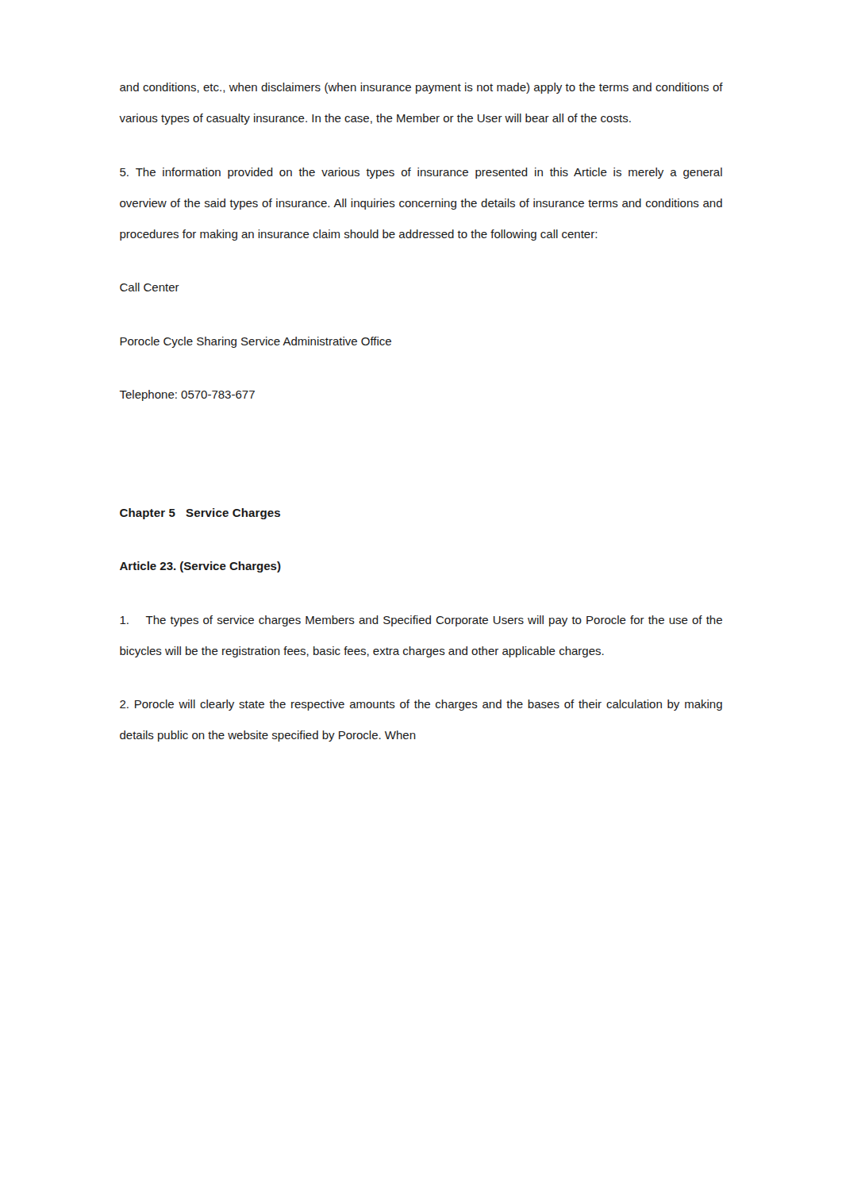and conditions, etc., when disclaimers (when insurance payment is not made) apply to the terms and conditions of various types of casualty insurance. In the case, the Member or the User will bear all of the costs.
5. The information provided on the various types of insurance presented in this Article is merely a general overview of the said types of insurance. All inquiries concerning the details of insurance terms and conditions and procedures for making an insurance claim should be addressed to the following call center:
Call Center
Porocle Cycle Sharing Service Administrative Office
Telephone: 0570-783-677
Chapter 5 Service Charges
Article 23. (Service Charges)
1. The types of service charges Members and Specified Corporate Users will pay to Porocle for the use of the bicycles will be the registration fees, basic fees, extra charges and other applicable charges.
2. Porocle will clearly state the respective amounts of the charges and the bases of their calculation by making details public on the website specified by Porocle. When